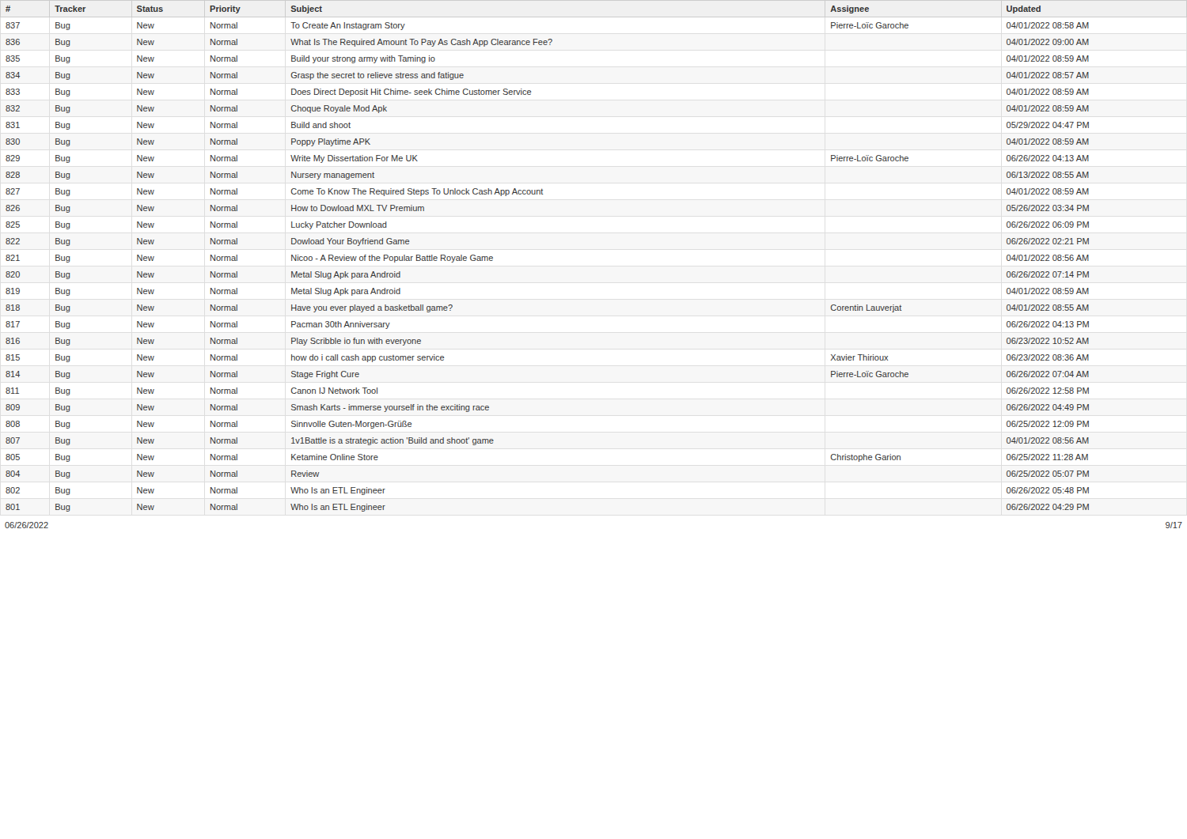| # | Tracker | Status | Priority | Subject | Assignee | Updated |
| --- | --- | --- | --- | --- | --- | --- |
| 837 | Bug | New | Normal | To Create An Instagram Story | Pierre-Loïc Garoche | 04/01/2022 08:58 AM |
| 836 | Bug | New | Normal | What Is The Required Amount To Pay As Cash App Clearance Fee? | | 04/01/2022 09:00 AM |
| 835 | Bug | New | Normal | Build your strong army with Taming io | | 04/01/2022 08:59 AM |
| 834 | Bug | New | Normal | Grasp the secret to relieve stress and fatigue | | 04/01/2022 08:57 AM |
| 833 | Bug | New | Normal | Does Direct Deposit Hit Chime- seek Chime Customer Service | | 04/01/2022 08:59 AM |
| 832 | Bug | New | Normal | Choque Royale Mod Apk | | 04/01/2022 08:59 AM |
| 831 | Bug | New | Normal | Build and shoot | | 05/29/2022 04:47 PM |
| 830 | Bug | New | Normal | Poppy Playtime APK | | 04/01/2022 08:59 AM |
| 829 | Bug | New | Normal | Write My Dissertation For Me UK | Pierre-Loïc Garoche | 06/26/2022 04:13 AM |
| 828 | Bug | New | Normal | Nursery management | | 06/13/2022 08:55 AM |
| 827 | Bug | New | Normal | Come To Know The Required Steps To Unlock Cash App Account | | 04/01/2022 08:59 AM |
| 826 | Bug | New | Normal | How to Dowload MXL TV Premium | | 05/26/2022 03:34 PM |
| 825 | Bug | New | Normal | Lucky Patcher Download | | 06/26/2022 06:09 PM |
| 822 | Bug | New | Normal | Dowload Your Boyfriend Game | | 06/26/2022 02:21 PM |
| 821 | Bug | New | Normal | Nicoo - A Review of the Popular Battle Royale Game | | 04/01/2022 08:56 AM |
| 820 | Bug | New | Normal | Metal Slug Apk para Android | | 06/26/2022 07:14 PM |
| 819 | Bug | New | Normal | Metal Slug Apk para Android | | 04/01/2022 08:59 AM |
| 818 | Bug | New | Normal | Have you ever played a basketball game? | Corentin Lauverjat | 04/01/2022 08:55 AM |
| 817 | Bug | New | Normal | Pacman 30th Anniversary | | 06/26/2022 04:13 PM |
| 816 | Bug | New | Normal | Play Scribble io fun with everyone | | 06/23/2022 10:52 AM |
| 815 | Bug | New | Normal | how do i call cash app customer service | Xavier Thirioux | 06/23/2022 08:36 AM |
| 814 | Bug | New | Normal | Stage Fright Cure | Pierre-Loïc Garoche | 06/26/2022 07:04 AM |
| 811 | Bug | New | Normal | Canon IJ Network Tool | | 06/26/2022 12:58 PM |
| 809 | Bug | New | Normal | Smash Karts - immerse yourself in the exciting race | | 06/26/2022 04:49 PM |
| 808 | Bug | New | Normal | Sinnvolle Guten-Morgen-Grüße | | 06/25/2022 12:09 PM |
| 807 | Bug | New | Normal | 1v1Battle is a strategic action 'Build and shoot' game | | 04/01/2022 08:56 AM |
| 805 | Bug | New | Normal | Ketamine Online Store | Christophe Garion | 06/25/2022 11:28 AM |
| 804 | Bug | New | Normal | Review | | 06/25/2022 05:07 PM |
| 802 | Bug | New | Normal | Who Is an ETL Engineer | | 06/26/2022 05:48 PM |
| 801 | Bug | New | Normal | Who Is an ETL Engineer | | 06/26/2022 04:29 PM |
06/26/2022 9/17